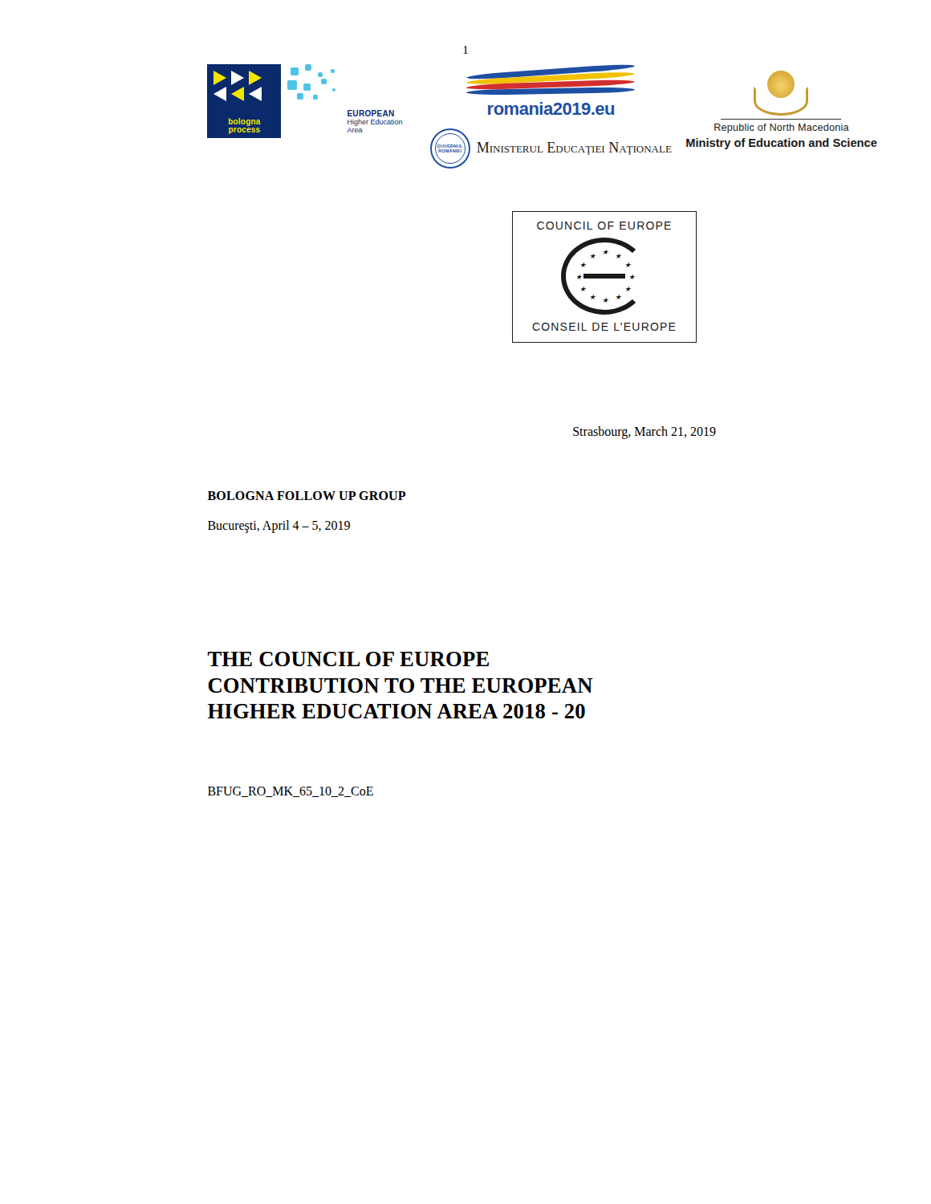1
bologna
process
EUROPEAN
Higher Education Area
romania2019.eu
GUVERNUL
ROMÂNIEI
Ministerul Educaţiei Naţionale
Republic of North Macedonia
Ministry of Education and Science
COUNCIL OF EUROPE
★★★★★★ ★★★★★★
CONSEIL DE L’EUROPE
Strasbourg, March 21, 2019
BOLOGNA FOLLOW UP GROUP
Bucureşti, April 4 – 5, 2019
THE COUNCIL OF EUROPE
CONTRIBUTION TO THE EUROPEAN
HIGHER EDUCATION AREA 2018 - 20
BFUG_RO_MK_65_10_2_CoE